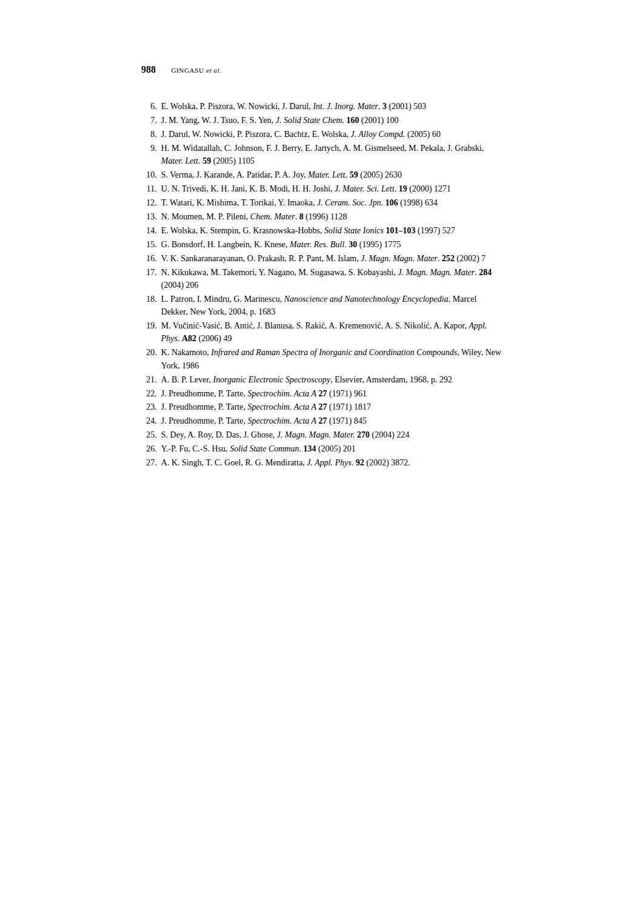988 GINGASU et al.
6 E. Wolska, P. Piszora, W. Nowicki, J. Darul, Int. J. Inorg. Mater. 3 (2001) 503
7 J. M. Yang, W. J. Tsuo, F. S. Yen, J. Solid State Chem. 160 (2001) 100
8 J. Darul, W. Nowicki, P. Piszora, C. Bachtz, E. Wolska, J. Alloy Compd. (2005) 60
9 H. M. Widatallah, C. Johnson, F. J. Berry, E. Jartych, A. M. Gismelseed, M. Pekala, J. Grabski, Mater. Lett. 59 (2005) 1105
10 S. Verma, J. Karande, A. Patidar, P. A. Joy, Mater. Lett. 59 (2005) 2630
11 U. N. Trivedi, K. H. Jani, K. B. Modi, H. H. Joshi, J. Mater. Sci. Lett. 19 (2000) 1271
12 T. Watari, K. Mishima, T. Torikai, Y. Imaoka, J. Ceram. Soc. Jpn. 106 (1998) 634
13 N. Moumen, M. P. Pileni, Chem. Mater. 8 (1996) 1128
14 E. Wolska, K. Stempin, G. Krasnowska-Hobbs, Solid State Ionics 101–103 (1997) 527
15 G. Bonsdorf, H. Langbein, K. Knese, Mater. Res. Bull. 30 (1995) 1775
16 V. K. Sankaranarayanan, O. Prakash, R. P. Pant, M. Islam, J. Magn. Magn. Mater. 252 (2002) 7
17 N. Kikukawa, M. Takemori, Y. Nagano, M. Sugasawa, S. Kobayashi, J. Magn. Magn. Mater. 284 (2004) 206
18 L. Patron, I. Mindru, G. Marinescu, Nanoscience and Nanotechnology Encyclopedia, Marcel Dekker, New York, 2004, p. 1683
19 M. Vučinić-Vasić, B. Antić, J. Blanusa, S. Rakić, A. Kremenović, A. S. Nikolić, A. Kapor, Appl. Phys. A82 (2006) 49
20 K. Nakamoto, Infrared and Raman Spectra of Inorganic and Coordination Compounds, Wiley, New York, 1986
21 A. B. P. Lever, Inorganic Electronic Spectroscopy, Elsevier, Amsterdam, 1968, p. 292
22 J. Preudhomme, P. Tarte, Spectrochim. Acta A 27 (1971) 961
23 J. Preudhomme, P. Tarte, Spectrochim. Acta A 27 (1971) 1817
24 J. Preudhomme, P. Tarte, Spectrochim. Acta A 27 (1971) 845
25 S. Dey, A. Roy, D. Das, J. Ghose, J. Magn. Magn. Mater. 270 (2004) 224
26 Y.-P. Fu, C.-S. Hsu, Solid State Commun. 134 (2005) 201
27 A. K. Singh, T. C. Goel, R. G. Mendiratta, J. Appl. Phys. 92 (2002) 3872.